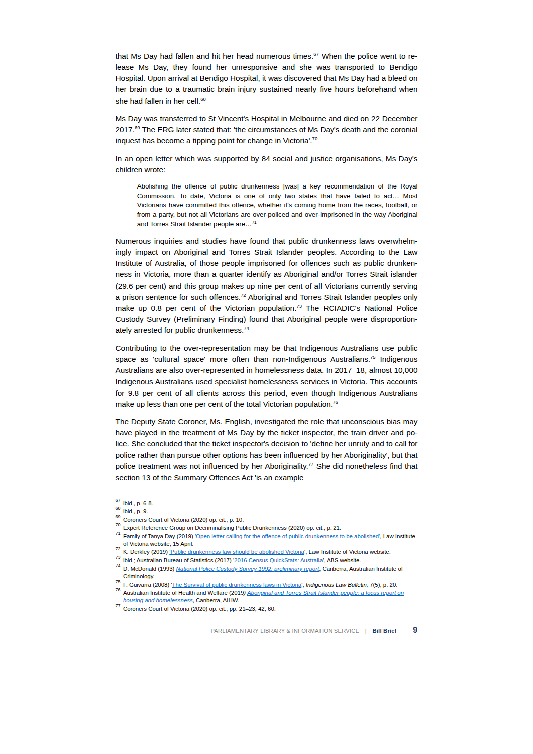that Ms Day had fallen and hit her head numerous times.67 When the police went to release Ms Day, they found her unresponsive and she was transported to Bendigo Hospital. Upon arrival at Bendigo Hospital, it was discovered that Ms Day had a bleed on her brain due to a traumatic brain injury sustained nearly five hours beforehand when she had fallen in her cell.68
Ms Day was transferred to St Vincent's Hospital in Melbourne and died on 22 December 2017.69 The ERG later stated that: 'the circumstances of Ms Day's death and the coronial inquest has become a tipping point for change in Victoria'.70
In an open letter which was supported by 84 social and justice organisations, Ms Day's children wrote:
Abolishing the offence of public drunkenness [was] a key recommendation of the Royal Commission. To date, Victoria is one of only two states that have failed to act… Most Victorians have committed this offence, whether it's coming home from the races, football, or from a party, but not all Victorians are over-policed and over-imprisoned in the way Aboriginal and Torres Strait Islander people are…71
Numerous inquiries and studies have found that public drunkenness laws overwhelmingly impact on Aboriginal and Torres Strait Islander peoples. According to the Law Institute of Australia, of those people imprisoned for offences such as public drunkenness in Victoria, more than a quarter identify as Aboriginal and/or Torres Strait islander (29.6 per cent) and this group makes up nine per cent of all Victorians currently serving a prison sentence for such offences.72 Aboriginal and Torres Strait Islander peoples only make up 0.8 per cent of the Victorian population.73 The RCIADIC's National Police Custody Survey (Preliminary Finding) found that Aboriginal people were disproportionately arrested for public drunkenness.74
Contributing to the over-representation may be that Indigenous Australians use public space as 'cultural space' more often than non-Indigenous Australians.75 Indigenous Australians are also over-represented in homelessness data. In 2017–18, almost 10,000 Indigenous Australians used specialist homelessness services in Victoria. This accounts for 9.8 per cent of all clients across this period, even though Indigenous Australians make up less than one per cent of the total Victorian population.76
The Deputy State Coroner, Ms. English, investigated the role that unconscious bias may have played in the treatment of Ms Day by the ticket inspector, the train driver and police. She concluded that the ticket inspector's decision to 'define her unruly and to call for police rather than pursue other options has been influenced by her Aboriginality', but that police treatment was not influenced by her Aboriginality.77 She did nonetheless find that section 13 of the Summary Offences Act 'is an example
67 ibid., p. 6-8.
68 ibid., p. 9.
69 Coroners Court of Victoria (2020) op. cit., p. 10.
70 Expert Reference Group on Decriminalising Public Drunkenness (2020) op. cit., p. 21.
71 Family of Tanya Day (2019) 'Open letter calling for the offence of public drunkenness to be abolished', Law Institute of Victoria website, 15 April.
72 K. Derkley (2019) 'Public drunkenness law should be abolished Victoria', Law Institute of Victoria website.
73 ibid.; Australian Bureau of Statistics (2017) '2016 Census QuickStats: Australia', ABS website.
74 D. McDonald (1993) National Police Custody Survey 1992: preliminary report, Canberra, Australian Institute of Criminology.
75 F. Guivarra (2008) 'The Survival of public drunkenness laws in Victoria', Indigenous Law Bulletin, 7(5), p. 20.
76 Australian Institute of Health and Welfare (2019) Aboriginal and Torres Strait Islander people: a focus report on housing and homelessness, Canberra, AIHW.
77 Coroners Court of Victoria (2020) op. cit., pp. 21–23, 42, 60.
Parliamentary Library & Information Service | Bill Brief 9